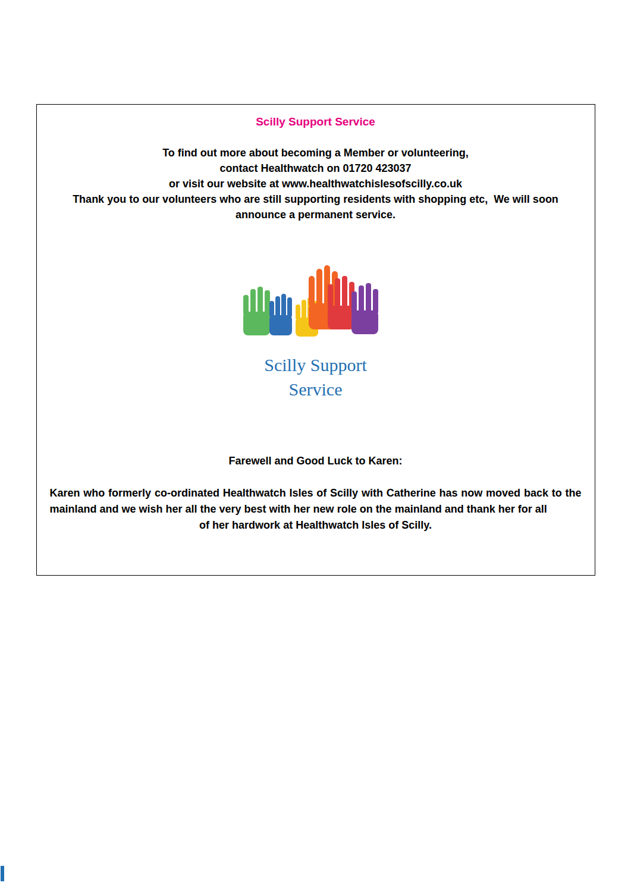Scilly Support Service
To find out more about becoming a Member or volunteering,
contact Healthwatch on 01720 423037
or visit our website at www.healthwatchislesofscilly.co.uk
Thank you to our volunteers who are still supporting residents with shopping etc, We will soon announce a permanent service.
Scilly Support
Service
Farewell and Good Luck to Karen:
Karen who formerly co-ordinated Healthwatch Isles of Scilly with Catherine has now moved back to the mainland and we wish her all the very best with her new role on the mainland and thank her for all of her hardwork at Healthwatch Isles of Scilly.